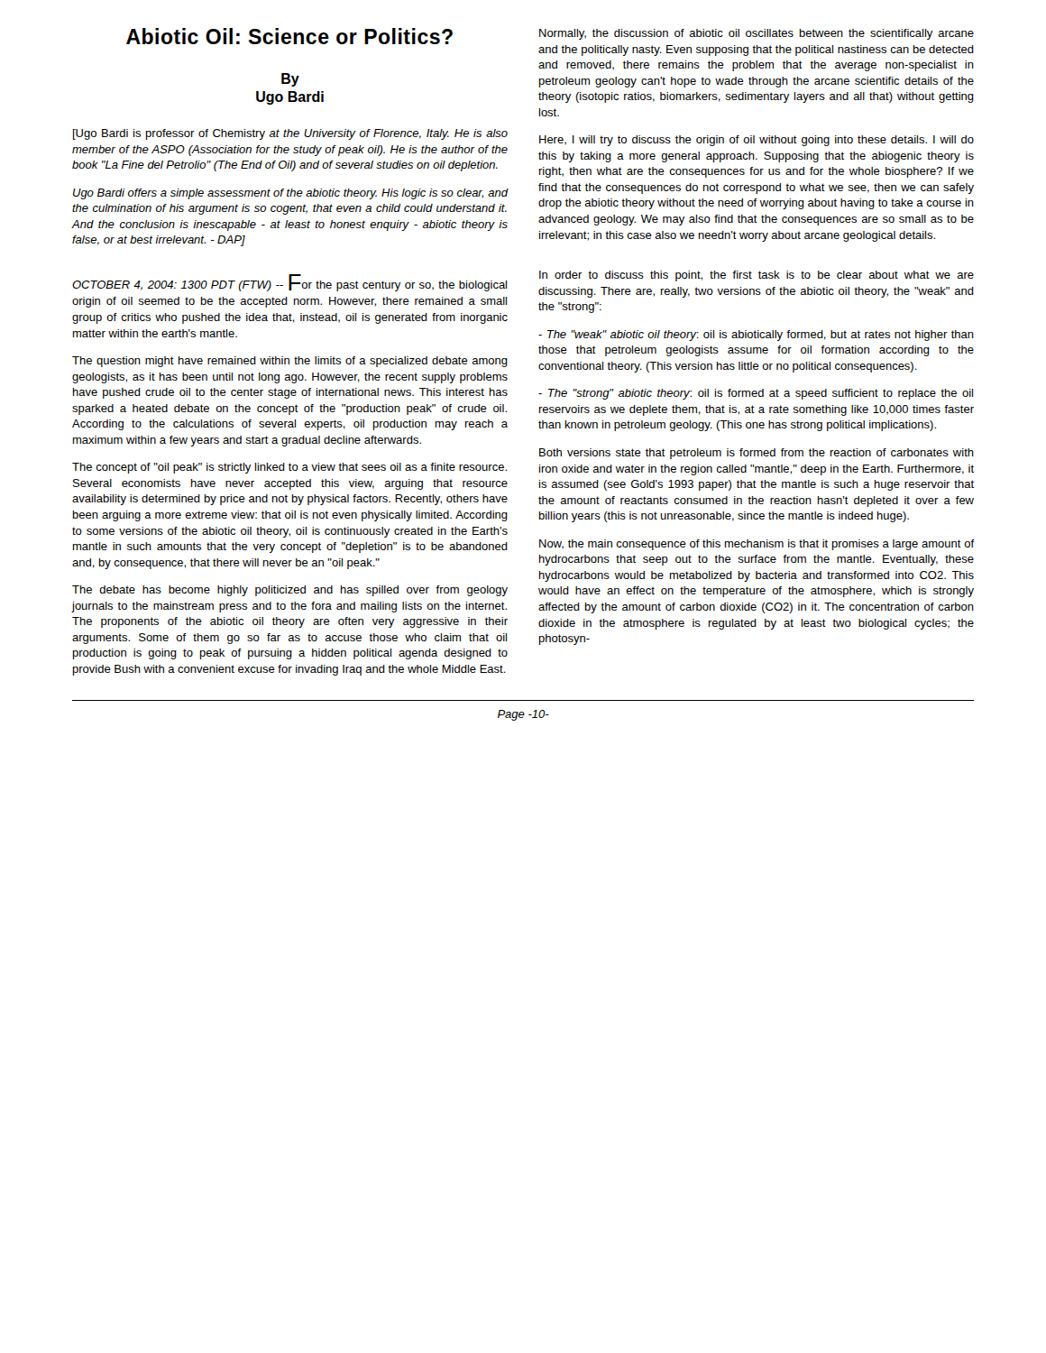Abiotic Oil: Science or Politics?
By
Ugo Bardi
[Ugo Bardi is professor of Chemistry at the University of Florence, Italy. He is also member of the ASPO (Association for the study of peak oil). He is the author of the book "La Fine del Petrolio" (The End of Oil) and of several studies on oil depletion.
Ugo Bardi offers a simple assessment of the abiotic theory. His logic is so clear, and the culmination of his argument is so cogent, that even a child could understand it. And the conclusion is inescapable - at least to honest enquiry - abiotic theory is false, or at best irrelevant. - DAP]
OCTOBER 4, 2004: 1300 PDT (FTW) -- For the past century or so, the biological origin of oil seemed to be the accepted norm. However, there remained a small group of critics who pushed the idea that, instead, oil is generated from inorganic matter within the earth's mantle.
The question might have remained within the limits of a specialized debate among geologists, as it has been until not long ago. However, the recent supply problems have pushed crude oil to the center stage of international news. This interest has sparked a heated debate on the concept of the "production peak" of crude oil. According to the calculations of several experts, oil production may reach a maximum within a few years and start a gradual decline afterwards.
The concept of "oil peak" is strictly linked to a view that sees oil as a finite resource. Several economists have never accepted this view, arguing that resource availability is determined by price and not by physical factors. Recently, others have been arguing a more extreme view: that oil is not even physically limited. According to some versions of the abiotic oil theory, oil is continuously created in the Earth's mantle in such amounts that the very concept of "depletion" is to be abandoned and, by consequence, that there will never be an "oil peak."
The debate has become highly politicized and has spilled over from geology journals to the mainstream press and to the fora and mailing lists on the internet. The proponents of the abiotic oil theory are often very aggressive in their arguments. Some of them go so far as to accuse those who claim that oil production is going to peak of pursuing a hidden political agenda designed to provide Bush with a convenient excuse for invading Iraq and the whole Middle East.
Normally, the discussion of abiotic oil oscillates between the scientifically arcane and the politically nasty. Even supposing that the political nastiness can be detected and removed, there remains the problem that the average non-specialist in petroleum geology can't hope to wade through the arcane scientific details of the theory (isotopic ratios, biomarkers, sedimentary layers and all that) without getting lost.
Here, I will try to discuss the origin of oil without going into these details. I will do this by taking a more general approach. Supposing that the abiogenic theory is right, then what are the consequences for us and for the whole biosphere? If we find that the consequences do not correspond to what we see, then we can safely drop the abiotic theory without the need of worrying about having to take a course in advanced geology. We may also find that the consequences are so small as to be irrelevant; in this case also we needn't worry about arcane geological details.
In order to discuss this point, the first task is to be clear about what we are discussing. There are, really, two versions of the abiotic oil theory, the "weak" and the "strong":
- The "weak" abiotic oil theory: oil is abiotically formed, but at rates not higher than those that petroleum geologists assume for oil formation according to the conventional theory. (This version has little or no political consequences).
- The "strong" abiotic theory: oil is formed at a speed sufficient to replace the oil reservoirs as we deplete them, that is, at a rate something like 10,000 times faster than known in petroleum geology. (This one has strong political implications).
Both versions state that petroleum is formed from the reaction of carbonates with iron oxide and water in the region called "mantle," deep in the Earth. Furthermore, it is assumed (see Gold's 1993 paper) that the mantle is such a huge reservoir that the amount of reactants consumed in the reaction hasn't depleted it over a few billion years (this is not unreasonable, since the mantle is indeed huge).
Now, the main consequence of this mechanism is that it promises a large amount of hydrocarbons that seep out to the surface from the mantle. Eventually, these hydrocarbons would be metabolized by bacteria and transformed into CO2. This would have an effect on the temperature of the atmosphere, which is strongly affected by the amount of carbon dioxide (CO2) in it. The concentration of carbon dioxide in the atmosphere is regulated by at least two biological cycles; the photosyn-
Page -10-